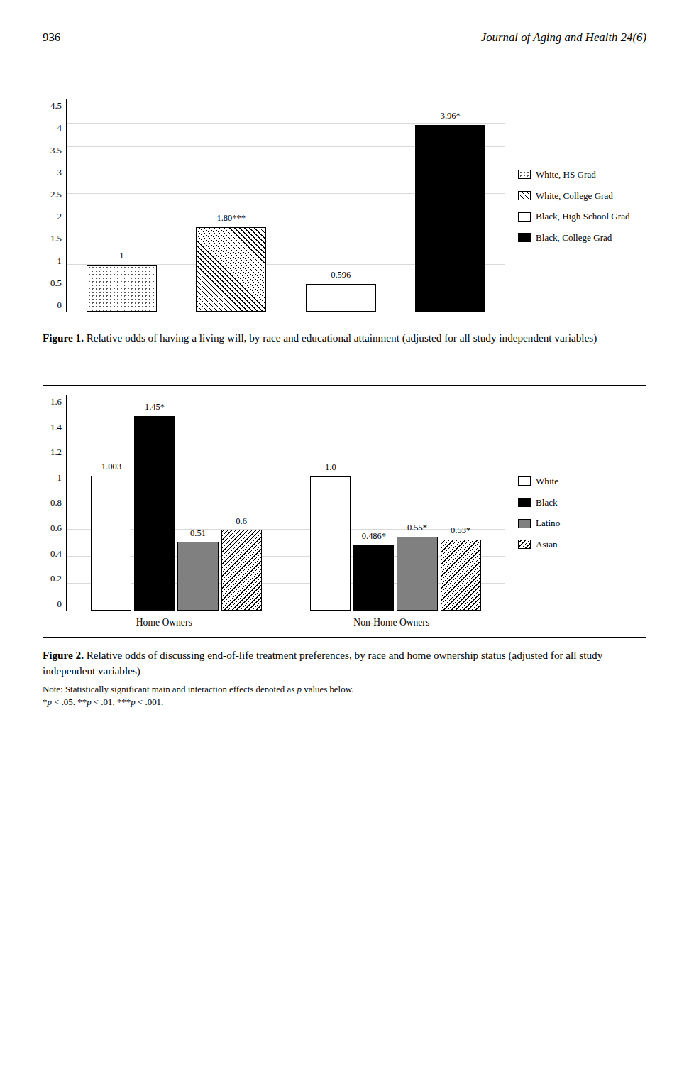936 Journal of Aging and Health 24(6)
4.5 4 3.5 3 2.5 2 1.5 1 0.5 0
1
1.80***
0.596
3.96*
White, HS Grad
White, College Grad
Black, High School Grad
Black, College Grad
Figure 1. Relative odds of having a living will, by race and educational attainment (adjusted for all study independent variables)
1.6 1.4 1.2 1 0.8 0.6 0.4 0.2 0
1.003
1.45*
0.51
0.6
1.0
0.486*
0.55*
0.53*
Home Owners Non-Home Owners
White
Black
Latino
Asian
Figure 2. Relative odds of discussing end-of-life treatment preferences, by race and home ownership status (adjusted for all study independent variables)
Note: Statistically significant main and interaction effects denoted as p values below.
*p < .05. **p < .01. ***p < .001.